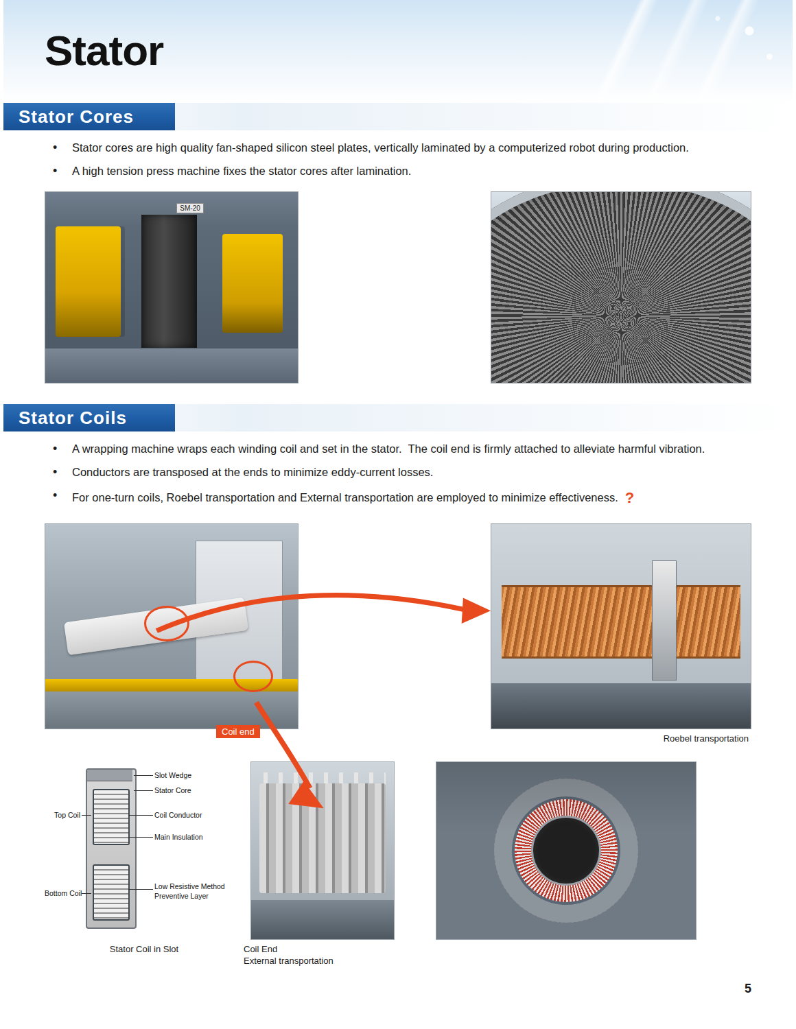Stator
Stator Cores
Stator cores are high quality fan-shaped silicon steel plates, vertically laminated by a computerized robot during production.
A high tension press machine fixes the stator cores after lamination.
SM-20
Stator Coils
A wrapping machine wraps each winding coil and set in the stator. The coil end is firmly attached to alleviate harmful vibration.
Conductors are transposed at the ends to minimize eddy-current losses.
For one-turn coils, Roebel transportation and External transportation are employed to minimize effectiveness.?
Coil end
Roebel transportation
Slot Wedge
Stator Core
Coil Conductor
Main Insulation
Low Resistive Method
Preventive Layer
Top Coil
Bottom Coil
Stator Coil in Slot
Coil End
External transportation
5